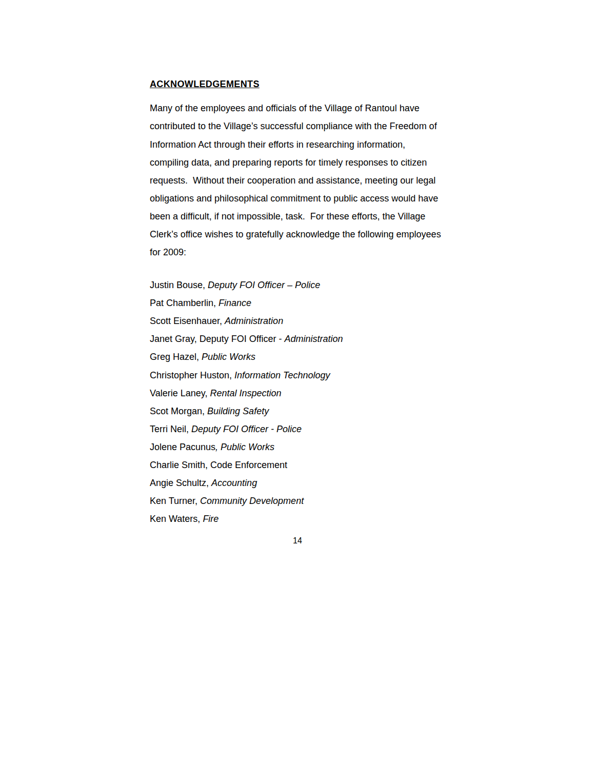ACKNOWLEDGEMENTS
Many of the employees and officials of the Village of Rantoul have contributed to the Village’s successful compliance with the Freedom of Information Act through their efforts in researching information, compiling data, and preparing reports for timely responses to citizen requests. Without their cooperation and assistance, meeting our legal obligations and philosophical commitment to public access would have been a difficult, if not impossible, task. For these efforts, the Village Clerk’s office wishes to gratefully acknowledge the following employees for 2009:
Justin Bouse, Deputy FOI Officer – Police
Pat Chamberlin, Finance
Scott Eisenhauer, Administration
Janet Gray, Deputy FOI Officer - Administration
Greg Hazel, Public Works
Christopher Huston, Information Technology
Valerie Laney, Rental Inspection
Scot Morgan, Building Safety
Terri Neil, Deputy FOI Officer - Police
Jolene Pacunus, Public Works
Charlie Smith, Code Enforcement
Angie Schultz, Accounting
Ken Turner, Community Development
Ken Waters, Fire
14